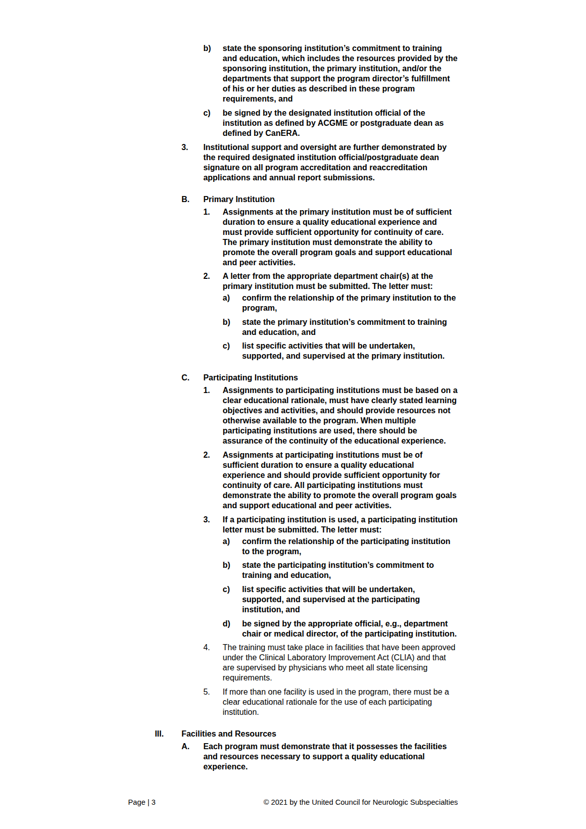b) state the sponsoring institution’s commitment to training and education, which includes the resources provided by the sponsoring institution, the primary institution, and/or the departments that support the program director’s fulfillment of his or her duties as described in these program requirements, and
c) be signed by the designated institution official of the institution as defined by ACGME or postgraduate dean as defined by CanERA.
3. Institutional support and oversight are further demonstrated by the required designated institution official/postgraduate dean signature on all program accreditation and reaccreditation applications and annual report submissions.
B. Primary Institution
1. Assignments at the primary institution must be of sufficient duration to ensure a quality educational experience and must provide sufficient opportunity for continuity of care. The primary institution must demonstrate the ability to promote the overall program goals and support educational and peer activities.
2. A letter from the appropriate department chair(s) at the primary institution must be submitted. The letter must:
a) confirm the relationship of the primary institution to the program,
b) state the primary institution’s commitment to training and education, and
c) list specific activities that will be undertaken, supported, and supervised at the primary institution.
C. Participating Institutions
1. Assignments to participating institutions must be based on a clear educational rationale, must have clearly stated learning objectives and activities, and should provide resources not otherwise available to the program. When multiple participating institutions are used, there should be assurance of the continuity of the educational experience.
2. Assignments at participating institutions must be of sufficient duration to ensure a quality educational experience and should provide sufficient opportunity for continuity of care. All participating institutions must demonstrate the ability to promote the overall program goals and support educational and peer activities.
3. If a participating institution is used, a participating institution letter must be submitted. The letter must:
a) confirm the relationship of the participating institution to the program,
b) state the participating institution’s commitment to training and education,
c) list specific activities that will be undertaken, supported, and supervised at the participating institution, and
d) be signed by the appropriate official, e.g., department chair or medical director, of the participating institution.
4. The training must take place in facilities that have been approved under the Clinical Laboratory Improvement Act (CLIA) and that are supervised by physicians who meet all state licensing requirements.
5. If more than one facility is used in the program, there must be a clear educational rationale for the use of each participating institution.
III. Facilities and Resources
A. Each program must demonstrate that it possesses the facilities and resources necessary to support a quality educational experience.
Page | 3 © 2021 by the United Council for Neurologic Subspecialties